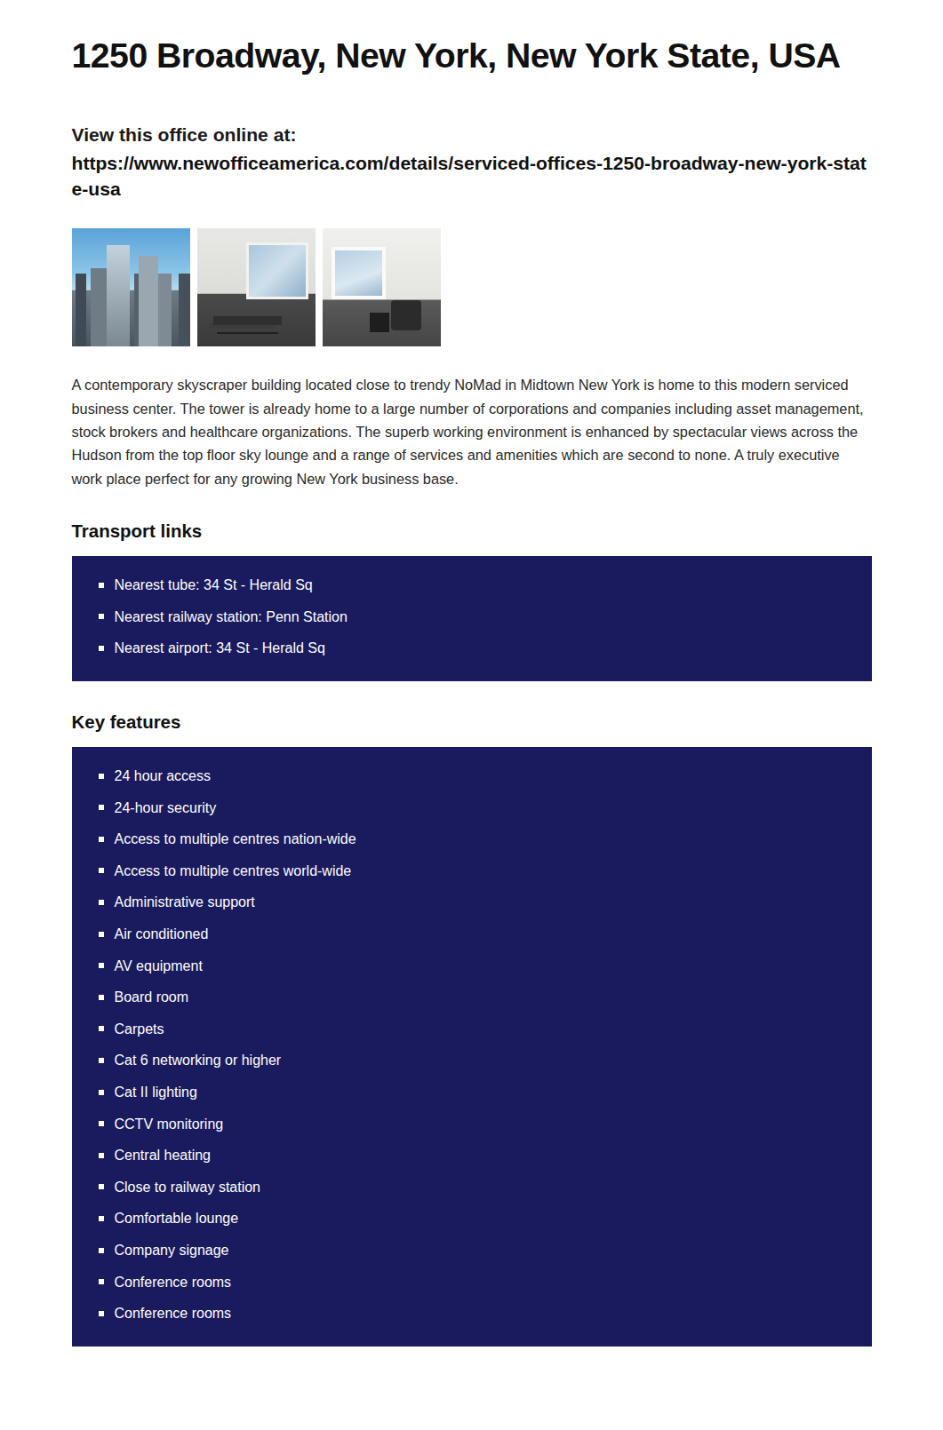1250 Broadway, New York, New York State, USA
View this office online at:
https://www.newofficeamerica.com/details/serviced-offices-1250-broadway-new-york-state-usa
A contemporary skyscraper building located close to trendy NoMad in Midtown New York is home to this modern serviced business center. The tower is already home to a large number of corporations and companies including asset management, stock brokers and healthcare organizations. The superb working environment is enhanced by spectacular views across the Hudson from the top floor sky lounge and a range of services and amenities which are second to none. A truly executive work place perfect for any growing New York business base.
Transport links
Nearest tube: 34 St - Herald Sq
Nearest railway station: Penn Station
Nearest airport: 34 St - Herald Sq
Key features
24 hour access
24-hour security
Access to multiple centres nation-wide
Access to multiple centres world-wide
Administrative support
Air conditioned
AV equipment
Board room
Carpets
Cat 6 networking or higher
Cat II lighting
CCTV monitoring
Central heating
Close to railway station
Comfortable lounge
Company signage
Conference rooms
Conference rooms